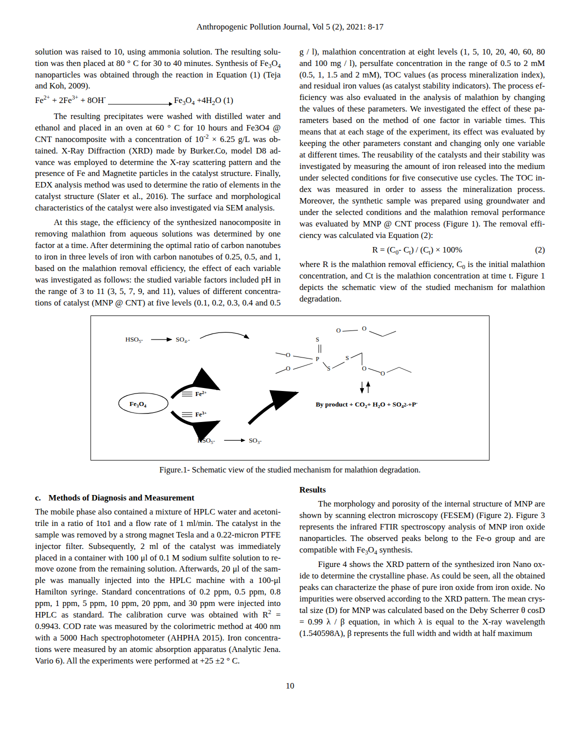Anthropogenic Pollution Journal, Vol 5 (2), 2021: 8-17
solution was raised to 10, using ammonia solution. The resulting solution was then placed at 80 ° C for 30 to 40 minutes. Synthesis of Fe3O4 nanoparticles was obtained through the reaction in Equation (1) (Teja and Koh, 2009).
Fe2+ + 2Fe3+ + 8OH- Fe3O4 +4H2O (1)
The resulting precipitates were washed with distilled water and ethanol and placed in an oven at 60 ° C for 10 hours and Fe3O4 @ CNT nanocomposite with a concentration of 10-2 × 6.25 g/L was obtained. X-Ray Diffraction (XRD) made by Burker.Co, model D8 advance was employed to determine the X-ray scattering pattern and the presence of Fe and Magnetite particles in the catalyst structure. Finally, EDX analysis method was used to determine the ratio of elements in the catalyst structure (Slater et al., 2016). The surface and morphological characteristics of the catalyst were also investigated via SEM analysis.
At this stage, the efficiency of the synthesized nanocomposite in removing malathion from aqueous solutions was determined by one factor at a time. After determining the optimal ratio of carbon nanotubes to iron in three levels of iron with carbon nanotubes of 0.25, 0.5, and 1, based on the malathion removal efficiency, the effect of each variable was investigated as follows: the studied variable factors included pH in the range of 3 to 11 (3, 5, 7, 9, and 11), values of different concentrations of catalyst (MNP @ CNT) at five levels (0.1, 0.2, 0.3, 0.4 and 0.5 g / l), malathion concentration at eight levels (1, 5, 10, 20, 40, 60, 80 and 100 mg / l), persulfate concentration in the range of 0.5 to 2 mM (0.5, 1, 1.5 and 2 mM), TOC values (as process mineralization index), and residual iron values (as catalyst stability indicators). The process efficiency was also evaluated in the analysis of malathion by changing the values of these parameters. We investigated the effect of these parameters based on the method of one factor in variable times. This means that at each stage of the experiment, its effect was evaluated by keeping the other parameters constant and changing only one variable at different times. The reusability of the catalysts and their stability was investigated by measuring the amount of iron released into the medium under selected conditions for five consecutive use cycles. The TOC index was measured in order to assess the mineralization process. Moreover, the synthetic sample was prepared using groundwater and under the selected conditions and the malathion removal performance was evaluated by MNP @ CNT process (Figure 1). The removal efficiency was calculated via Equation (2):
R = (C0- Ct) / (Ct) × 100% (2)
where R is the malathion removal efficiency, C0 is the initial malathion concentration, and Ct is the malathion concentration at time t. Figure 1 depicts the schematic view of the studied mechanism for malathion degradation.
HSO5- SO4.- O O S P O O S S O O By product + CO2+ H2O + SO42-+P- Fe3O4 Fe2+ Fe3+ HSO5- SO3-
Figure.1- Schematic view of the studied mechanism for malathion degradation.
c. Methods of Diagnosis and Measurement
The mobile phase also contained a mixture of HPLC water and acetonitrile in a ratio of 1to1 and a flow rate of 1 ml/min. The catalyst in the sample was removed by a strong magnet Tesla and a 0.22-micron PTFE injector filter. Subsequently, 2 ml of the catalyst was immediately placed in a container with 100 μl of 0.1 M sodium sulfite solution to remove ozone from the remaining solution. Afterwards, 20 μl of the sample was manually injected into the HPLC machine with a 100-μl Hamilton syringe. Standard concentrations of 0.2 ppm, 0.5 ppm, 0.8 ppm, 1 ppm, 5 ppm, 10 ppm, 20 ppm, and 30 ppm were injected into HPLC as standard. The calibration curve was obtained with R2 = 0.9943. COD rate was measured by the colorimetric method at 400 nm with a 5000 Hach spectrophotometer (AHPHA 2015). Iron concentrations were measured by an atomic absorption apparatus (Analytic Jena. Vario 6). All the experiments were performed at +25 ±2 ° C.
Results
The morphology and porosity of the internal structure of MNP are shown by scanning electron microscopy (FESEM) (Figure 2). Figure 3 represents the infrared FTIR spectroscopy analysis of MNP iron oxide nanoparticles. The observed peaks belong to the Fe-o group and are compatible with Fe3O4 synthesis.
Figure 4 shows the XRD pattern of the synthesized iron Nano oxide to determine the crystalline phase. As could be seen, all the obtained peaks can characterize the phase of pure iron oxide from iron oxide. No impurities were observed according to the XRD pattern. The mean crystal size (D) for MNP was calculated based on the Deby Scherrer θ cosD = 0.99 λ / β equation, in which λ is equal to the X-ray wavelength (1.540598A), β represents the full width and width at half maximum
10